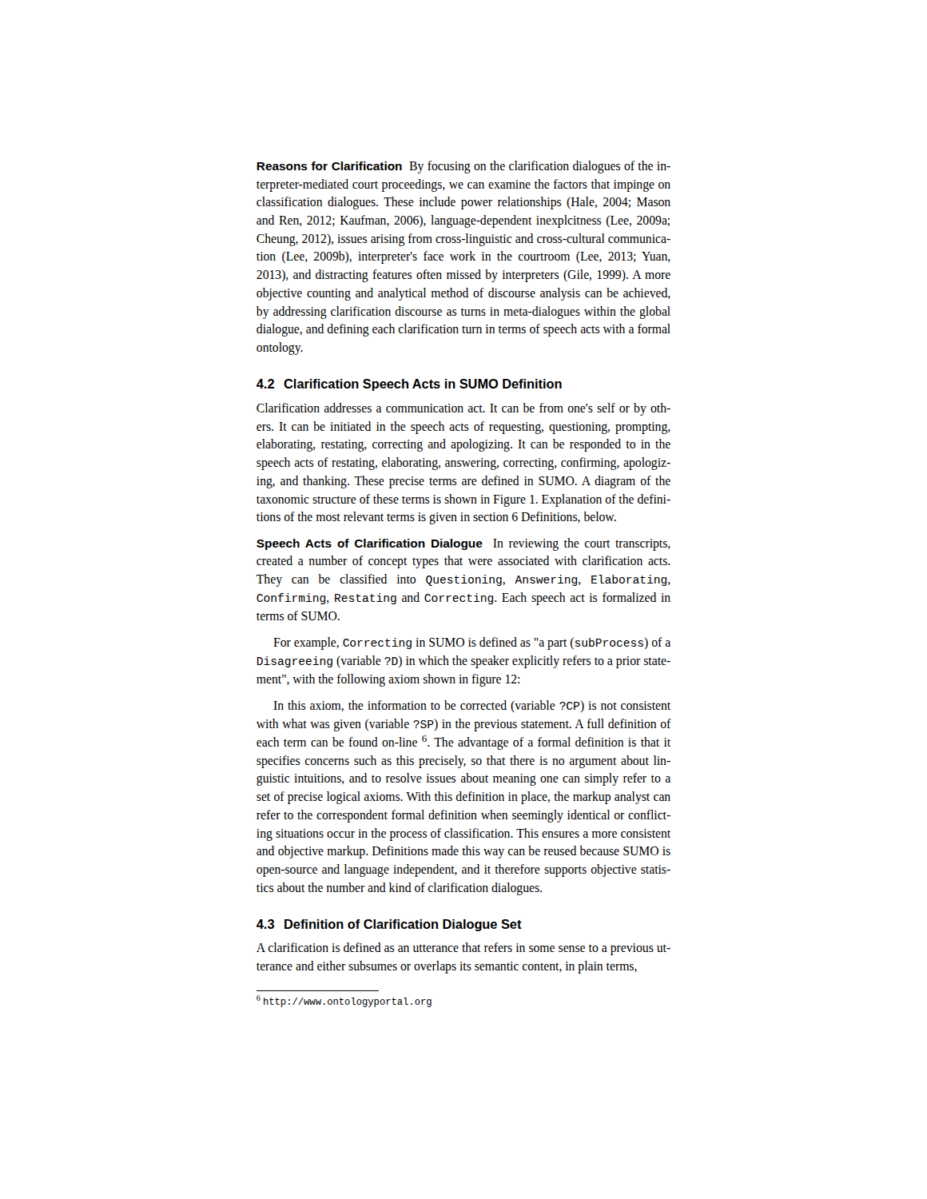Reasons for Clarification By focusing on the clarification dialogues of the interpreter-mediated court proceedings, we can examine the factors that impinge on classification dialogues. These include power relationships (Hale, 2004; Mason and Ren, 2012; Kaufman, 2006), language-dependent inexplcitness (Lee, 2009a; Cheung, 2012), issues arising from cross-linguistic and cross-cultural communication (Lee, 2009b), interpreter's face work in the courtroom (Lee, 2013; Yuan, 2013), and distracting features often missed by interpreters (Gile, 1999). A more objective counting and analytical method of discourse analysis can be achieved, by addressing clarification discourse as turns in meta-dialogues within the global dialogue, and defining each clarification turn in terms of speech acts with a formal ontology.
4.2 Clarification Speech Acts in SUMO Definition
Clarification addresses a communication act. It can be from one's self or by others. It can be initiated in the speech acts of requesting, questioning, prompting, elaborating, restating, correcting and apologizing. It can be responded to in the speech acts of restating, elaborating, answering, correcting, confirming, apologizing, and thanking. These precise terms are defined in SUMO. A diagram of the taxonomic structure of these terms is shown in Figure 1. Explanation of the definitions of the most relevant terms is given in section 6 Definitions, below.
Speech Acts of Clarification Dialogue In reviewing the court transcripts, created a number of concept types that were associated with clarification acts. They can be classified into Questioning, Answering, Elaborating, Confirming, Restating and Correcting. Each speech act is formalized in terms of SUMO.
For example, Correcting in SUMO is defined as "a part (subProcess) of a Disagreeing (variable ?D) in which the speaker explicitly refers to a prior statement", with the following axiom shown in figure 12:
In this axiom, the information to be corrected (variable ?CP) is not consistent with what was given (variable ?SP) in the previous statement. A full definition of each term can be found on-line 6. The advantage of a formal definition is that it specifies concerns such as this precisely, so that there is no argument about linguistic intuitions, and to resolve issues about meaning one can simply refer to a set of precise logical axioms. With this definition in place, the markup analyst can refer to the correspondent formal definition when seemingly identical or conflicting situations occur in the process of classification. This ensures a more consistent and objective markup. Definitions made this way can be reused because SUMO is open-source and language independent, and it therefore supports objective statistics about the number and kind of clarification dialogues.
4.3 Definition of Clarification Dialogue Set
A clarification is defined as an utterance that refers in some sense to a previous utterance and either subsumes or overlaps its semantic content, in plain terms,
6 http://www.ontologyportal.org